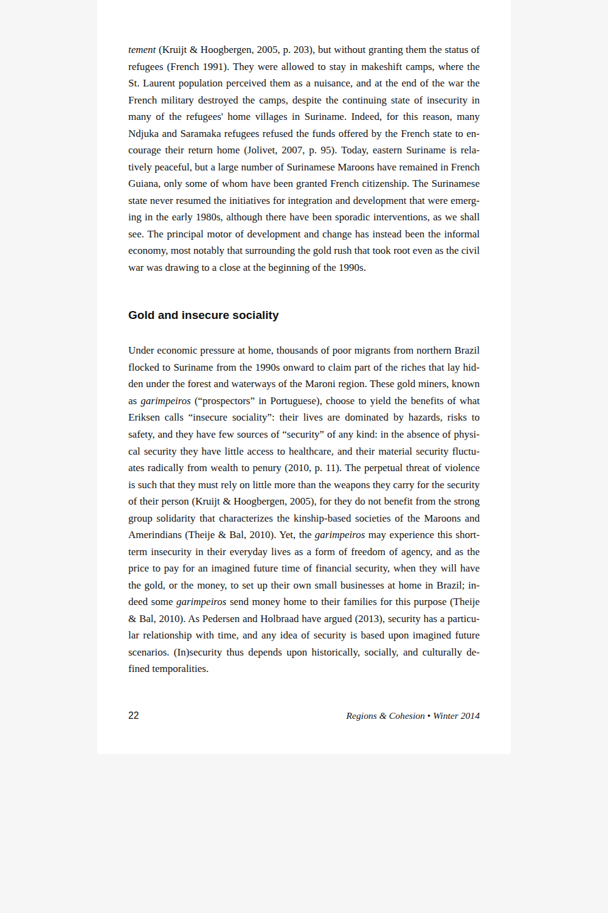tement (Kruijt & Hoogbergen, 2005, p. 203), but without granting them the status of refugees (French 1991). They were allowed to stay in makeshift camps, where the St. Laurent population perceived them as a nuisance, and at the end of the war the French military destroyed the camps, despite the continuing state of insecurity in many of the refugees' home villages in Suriname. Indeed, for this reason, many Ndjuka and Saramaka refugees refused the funds offered by the French state to encourage their return home (Jolivet, 2007, p. 95). Today, eastern Suriname is relatively peaceful, but a large number of Surinamese Maroons have remained in French Guiana, only some of whom have been granted French citizenship. The Surinamese state never resumed the initiatives for integration and development that were emerging in the early 1980s, although there have been sporadic interventions, as we shall see. The principal motor of development and change has instead been the informal economy, most notably that surrounding the gold rush that took root even as the civil war was drawing to a close at the beginning of the 1990s.
Gold and insecure sociality
Under economic pressure at home, thousands of poor migrants from northern Brazil flocked to Suriname from the 1990s onward to claim part of the riches that lay hidden under the forest and waterways of the Maroni region. These gold miners, known as garimpeiros (“prospectors” in Portuguese), choose to yield the benefits of what Eriksen calls “insecure sociality”: their lives are dominated by hazards, risks to safety, and they have few sources of “security” of any kind: in the absence of physical security they have little access to healthcare, and their material security fluctuates radically from wealth to penury (2010, p. 11). The perpetual threat of violence is such that they must rely on little more than the weapons they carry for the security of their person (Kruijt & Hoogbergen, 2005), for they do not benefit from the strong group solidarity that characterizes the kinship-based societies of the Maroons and Amerindians (Theije & Bal, 2010). Yet, the garimpeiros may experience this short-term insecurity in their everyday lives as a form of freedom of agency, and as the price to pay for an imagined future time of financial security, when they will have the gold, or the money, to set up their own small businesses at home in Brazil; indeed some garimpeiros send money home to their families for this purpose (Theije & Bal, 2010). As Pedersen and Holbraad have argued (2013), security has a particular relationship with time, and any idea of security is based upon imagined future scenarios. (In)security thus depends upon historically, socially, and culturally defined temporalities.
22 Regions & Cohesion • Winter 2014